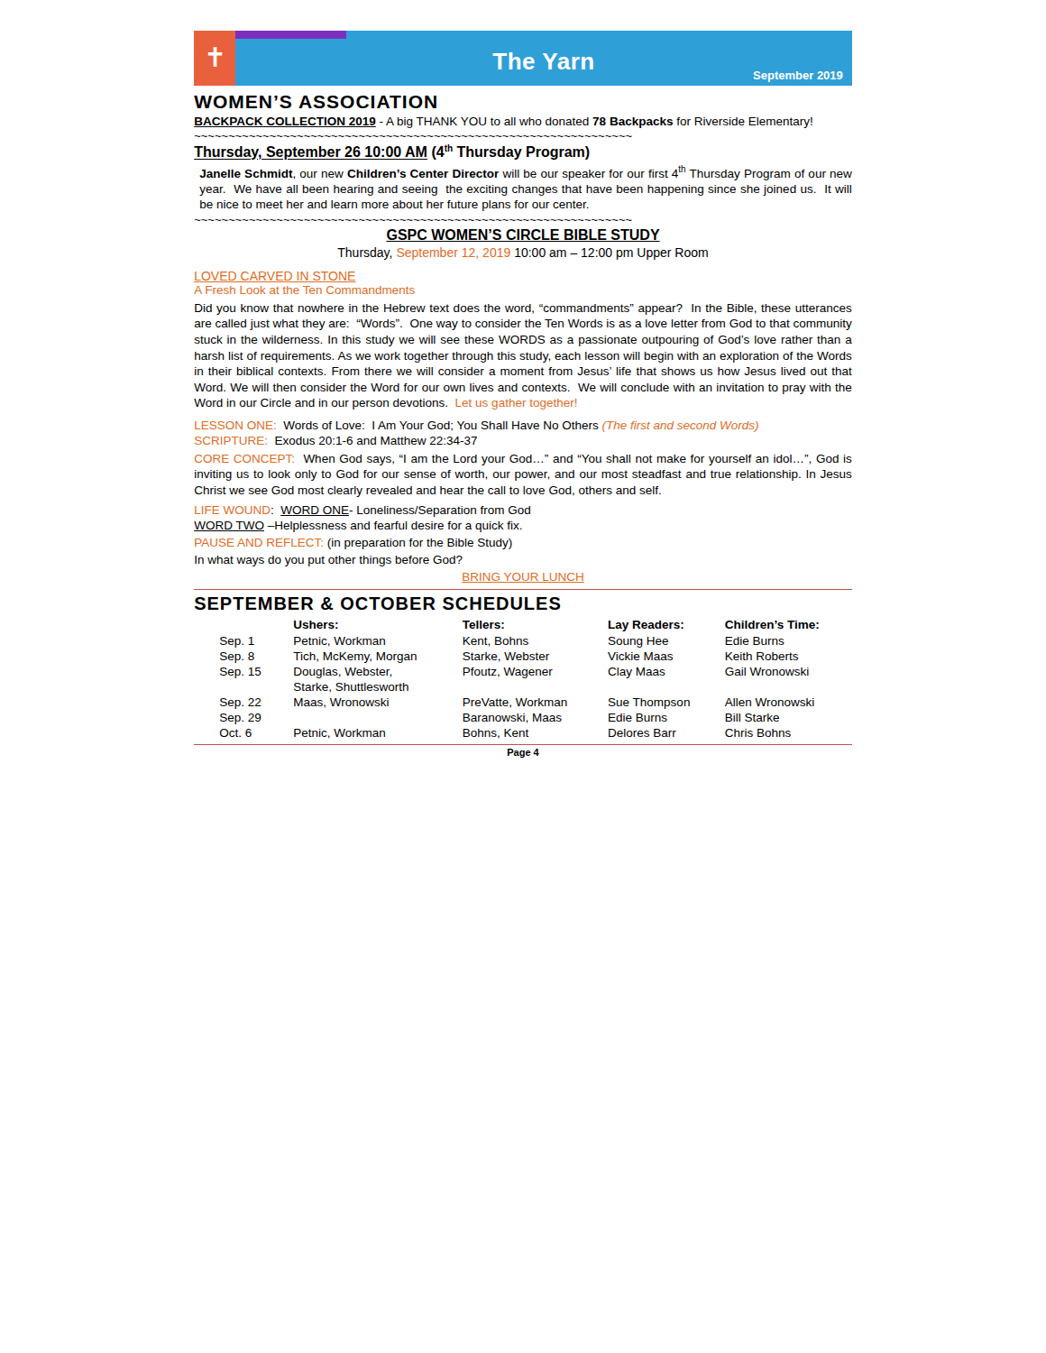✝
The Yarn September 2019
WOMEN’S ASSOCIATION
BACKPACK COLLECTION 2019 - A big THANK YOU to all who donated 78 Backpacks for Riverside Elementary!
~~~~~~~~~~~~~~~~~~~~~~~~~~~~~~~~~~~~~~~~~~~~~~~~~~~~~~~~~~~~~~~~
Thursday, September 26 10:00 AM (4th Thursday Program)
Janelle Schmidt, our new Children’s Center Director will be our speaker for our first 4th Thursday Program of our new year. We have all been hearing and seeing the exciting changes that have been happening since she joined us. It will be nice to meet her and learn more about her future plans for our center.
~~~~~~~~~~~~~~~~~~~~~~~~~~~~~~~~~~~~~~~~~~~~~~~~~~~~~~~~~~~~~~~~
GSPC WOMEN’S CIRCLE BIBLE STUDY
Thursday, September 12, 2019 10:00 am – 12:00 pm Upper Room
LOVED CARVED IN STONE
A Fresh Look at the Ten Commandments
Did you know that nowhere in the Hebrew text does the word, “commandments” appear? In the Bible, these utterances are called just what they are: “Words”. One way to consider the Ten Words is as a love letter from God to that community stuck in the wilderness. In this study we will see these WORDS as a passionate outpouring of God’s love rather than a harsh list of requirements. As we work together through this study, each lesson will begin with an exploration of the Words in their biblical contexts. From there we will consider a moment from Jesus’ life that shows us how Jesus lived out that Word. We will then consider the Word for our own lives and contexts. We will conclude with an invitation to pray with the Word in our Circle and in our person devotions. Let us gather together!
LESSON ONE: Words of Love: I Am Your God; You Shall Have No Others (The first and second Words)
SCRIPTURE: Exodus 20:1-6 and Matthew 22:34-37
CORE CONCEPT: When God says, “I am the Lord your God…” and “You shall not make for yourself an idol…”, God is inviting us to look only to God for our sense of worth, our power, and our most steadfast and true relationship. In Jesus Christ we see God most clearly revealed and hear the call to love God, others and self.
LIFE WOUND: WORD ONE- Loneliness/Separation from God
WORD TWO –Helplessness and fearful desire for a quick fix.
PAUSE AND REFLECT: (in preparation for the Bible Study)
In what ways do you put other things before God?
BRING YOUR LUNCH
SEPTEMBER & OCTOBER SCHEDULES
| | Ushers: | Tellers: | Lay Readers: | Children’s Time: |
| --- | --- | --- | --- | --- |
| Sep. 1 | Petnic, Workman | Kent, Bohns | Soung Hee | Edie Burns |
| Sep. 8 | Tich, McKemy, Morgan | Starke, Webster | Vickie Maas | Keith Roberts |
| Sep. 15 | Douglas, Webster, | Pfoutz, Wagener | Clay Maas | Gail Wronowski |
| | Starke, Shuttlesworth | | | |
| Sep. 22 | Maas, Wronowski | PreVatte, Workman | Sue Thompson | Allen Wronowski |
| Sep. 29 | | Baranowski, Maas | Edie Burns | Bill Starke |
| Oct. 6 | Petnic, Workman | Bohns, Kent | Delores Barr | Chris Bohns |
Page 4